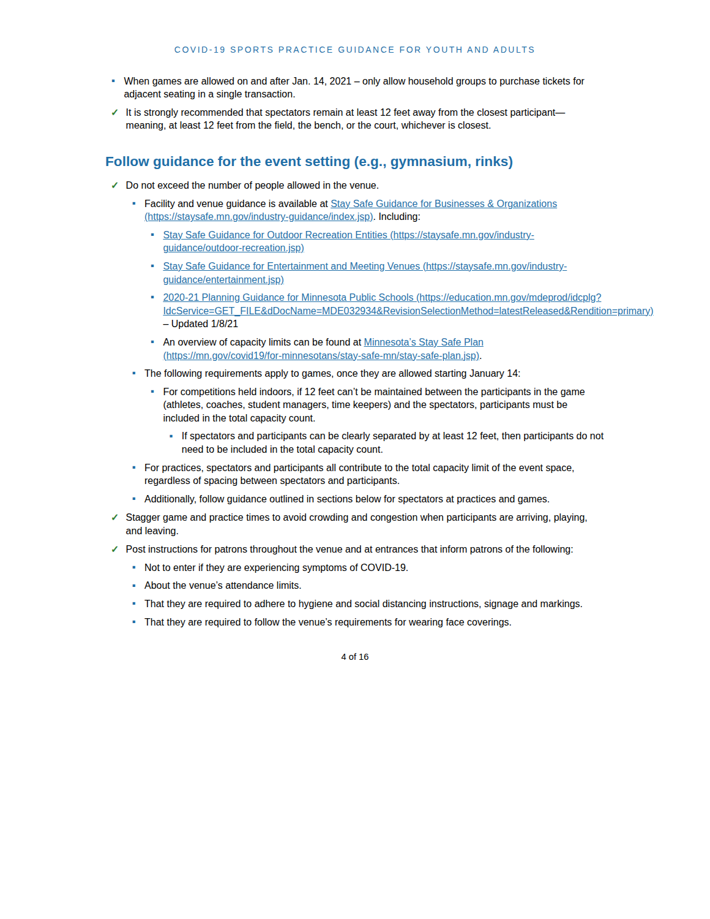COVID-19 SPORTS PRACTICE GUIDANCE FOR YOUTH AND ADULTS
When games are allowed on and after Jan. 14, 2021 – only allow household groups to purchase tickets for adjacent seating in a single transaction.
It is strongly recommended that spectators remain at least 12 feet away from the closest participant—meaning, at least 12 feet from the field, the bench, or the court, whichever is closest.
Follow guidance for the event setting (e.g., gymnasium, rinks)
Do not exceed the number of people allowed in the venue.
Facility and venue guidance is available at Stay Safe Guidance for Businesses & Organizations (https://staysafe.mn.gov/industry-guidance/index.jsp). Including:
Stay Safe Guidance for Outdoor Recreation Entities (https://staysafe.mn.gov/industry-guidance/outdoor-recreation.jsp)
Stay Safe Guidance for Entertainment and Meeting Venues (https://staysafe.mn.gov/industry-guidance/entertainment.jsp)
2020-21 Planning Guidance for Minnesota Public Schools (https://education.mn.gov/mdeprod/idcplg?IdcService=GET_FILE&dDocName=MDE032934&RevisionSelectionMethod=latestReleased&Rendition=primary) – Updated 1/8/21
An overview of capacity limits can be found at Minnesota’s Stay Safe Plan (https://mn.gov/covid19/for-minnesotans/stay-safe-mn/stay-safe-plan.jsp).
The following requirements apply to games, once they are allowed starting January 14:
For competitions held indoors, if 12 feet can’t be maintained between the participants in the game (athletes, coaches, student managers, time keepers) and the spectators, participants must be included in the total capacity count.
If spectators and participants can be clearly separated by at least 12 feet, then participants do not need to be included in the total capacity count.
For practices, spectators and participants all contribute to the total capacity limit of the event space, regardless of spacing between spectators and participants.
Additionally, follow guidance outlined in sections below for spectators at practices and games.
Stagger game and practice times to avoid crowding and congestion when participants are arriving, playing, and leaving.
Post instructions for patrons throughout the venue and at entrances that inform patrons of the following:
Not to enter if they are experiencing symptoms of COVID-19.
About the venue’s attendance limits.
That they are required to adhere to hygiene and social distancing instructions, signage and markings.
That they are required to follow the venue’s requirements for wearing face coverings.
4 of 16